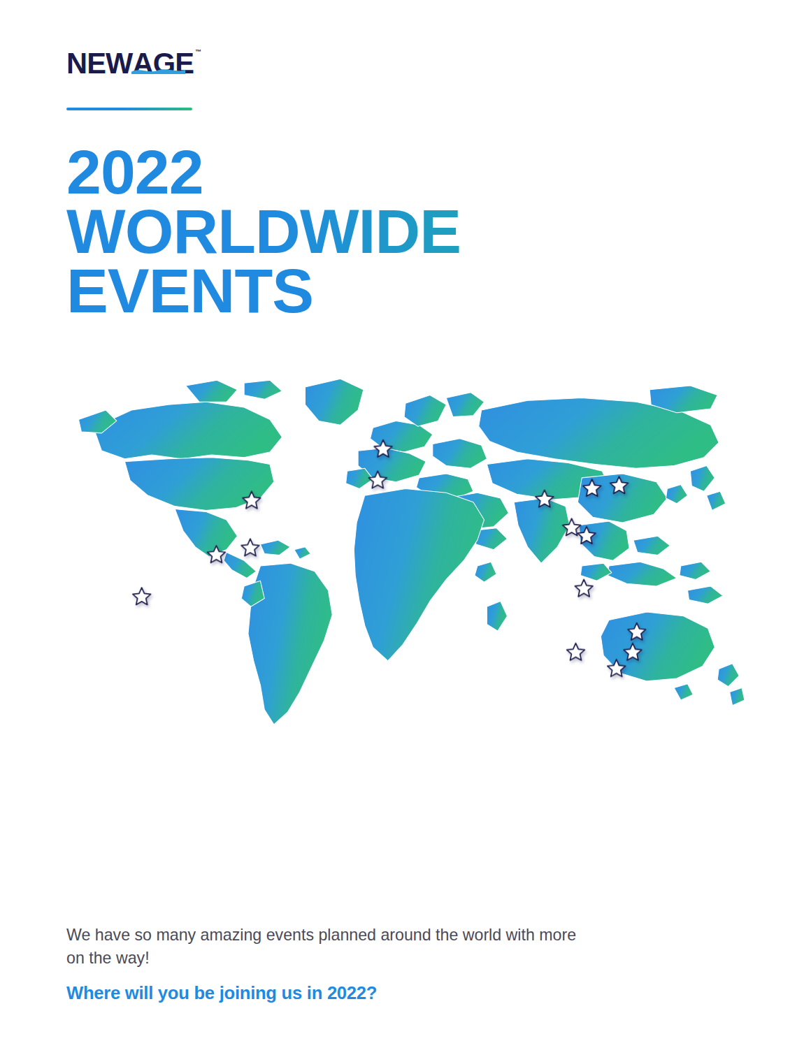NEW AGE™
2022 WORLDWIDE EVENTS
We have so many amazing events planned around the world with more on the way!
Where will you be joining us in 2022?